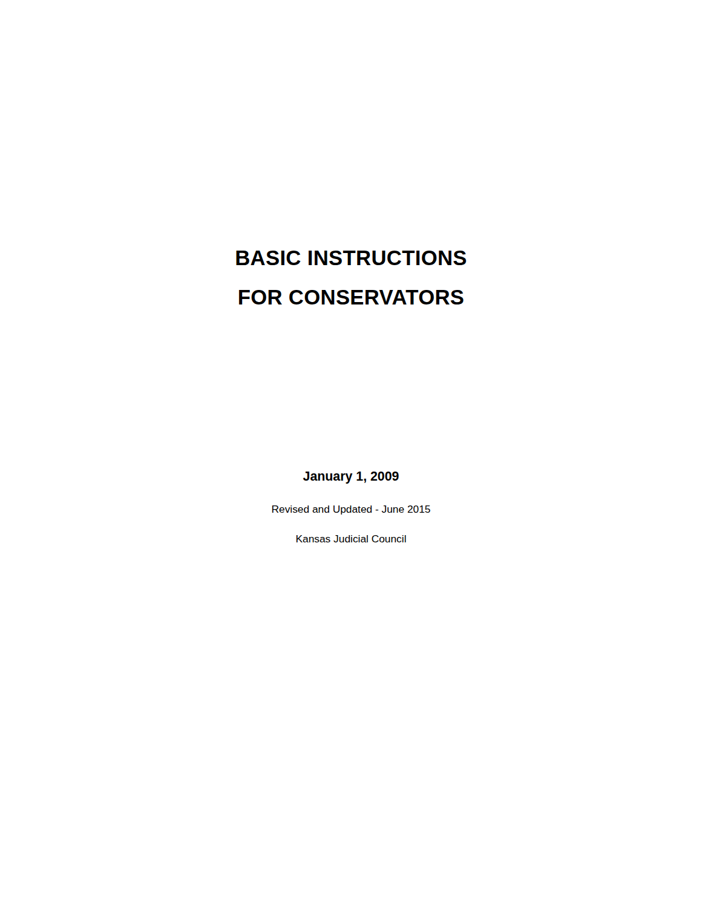BASIC INSTRUCTIONS
FOR CONSERVATORS
January 1, 2009
Revised and Updated - June 2015
Kansas Judicial Council